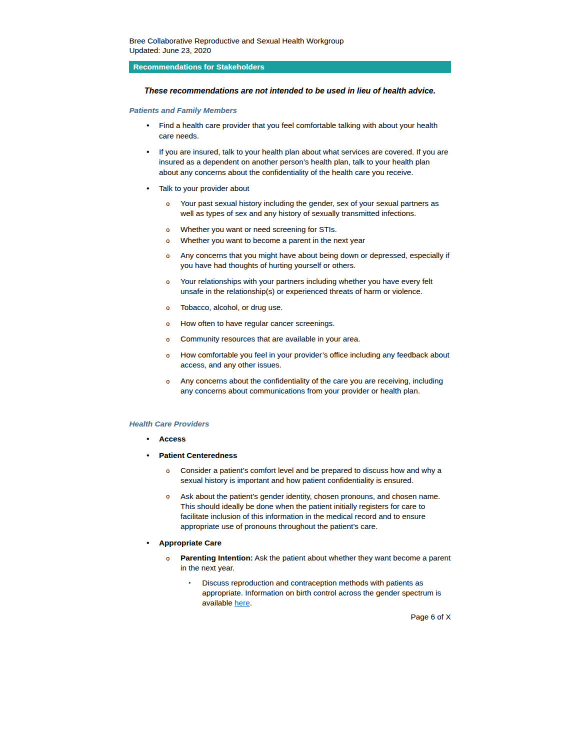Bree Collaborative Reproductive and Sexual Health Workgroup
Updated: June 23, 2020
Recommendations for Stakeholders
These recommendations are not intended to be used in lieu of health advice.
Patients and Family Members
Find a health care provider that you feel comfortable talking with about your health care needs.
If you are insured, talk to your health plan about what services are covered. If you are insured as a dependent on another person’s health plan, talk to your health plan about any concerns about the confidentiality of the health care you receive.
Talk to your provider about
Your past sexual history including the gender, sex of your sexual partners as well as types of sex and any history of sexually transmitted infections.
Whether you want or need screening for STIs.
Whether you want to become a parent in the next year
Any concerns that you might have about being down or depressed, especially if you have had thoughts of hurting yourself or others.
Your relationships with your partners including whether you have every felt unsafe in the relationship(s) or experienced threats of harm or violence.
Tobacco, alcohol, or drug use.
How often to have regular cancer screenings.
Community resources that are available in your area.
How comfortable you feel in your provider’s office including any feedback about access, and any other issues.
Any concerns about the confidentiality of the care you are receiving, including any concerns about communications from your provider or health plan.
Health Care Providers
Access
Patient Centeredness
Consider a patient’s comfort level and be prepared to discuss how and why a sexual history is important and how patient confidentiality is ensured.
Ask about the patient’s gender identity, chosen pronouns, and chosen name. This should ideally be done when the patient initially registers for care to facilitate inclusion of this information in the medical record and to ensure appropriate use of pronouns throughout the patient’s care.
Appropriate Care
Parenting Intention: Ask the patient about whether they want become a parent in the next year.
Discuss reproduction and contraception methods with patients as appropriate. Information on birth control across the gender spectrum is available here.
Page 6 of X